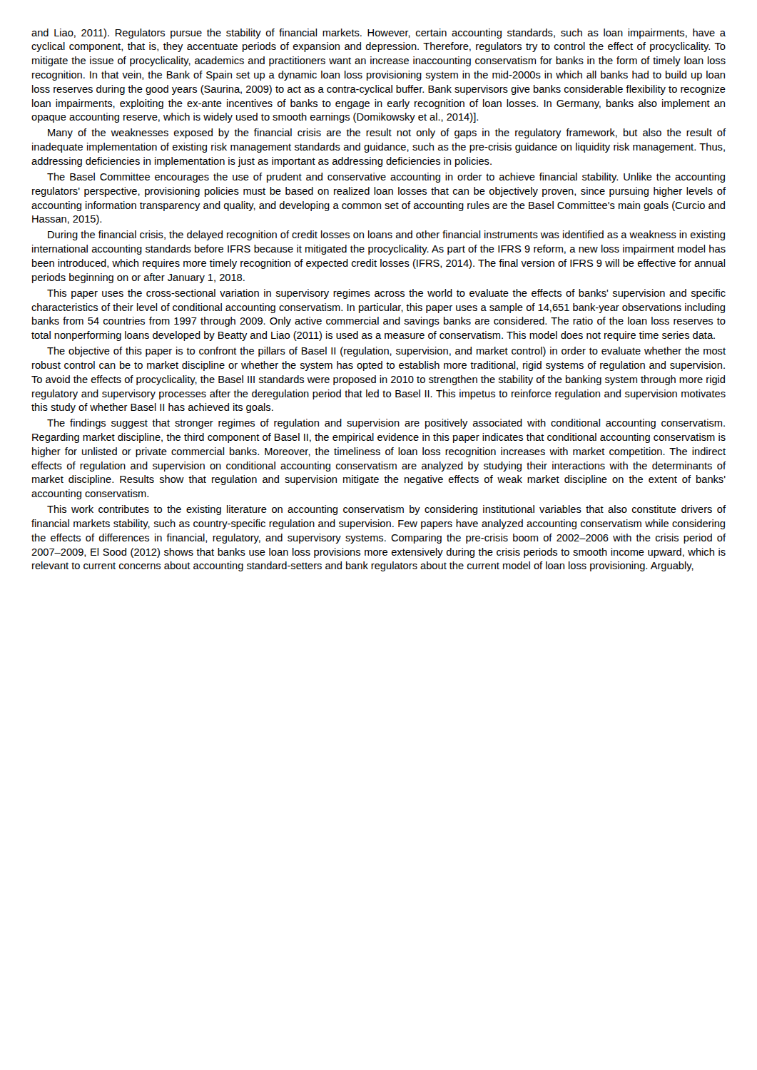and Liao, 2011). Regulators pursue the stability of financial markets. However, certain accounting standards, such as loan impairments, have a cyclical component, that is, they accentuate periods of expansion and depression. Therefore, regulators try to control the effect of procyclicality. To mitigate the issue of procyclicality, academics and practitioners want an increase inaccounting conservatism for banks in the form of timely loan loss recognition. In that vein, the Bank of Spain set up a dynamic loan loss provisioning system in the mid-2000s in which all banks had to build up loan loss reserves during the good years (Saurina, 2009) to act as a contra-cyclical buffer. Bank supervisors give banks considerable flexibility to recognize loan impairments, exploiting the ex-ante incentives of banks to engage in early recognition of loan losses. In Germany, banks also implement an opaque accounting reserve, which is widely used to smooth earnings (Domikowsky et al., 2014)].
Many of the weaknesses exposed by the financial crisis are the result not only of gaps in the regulatory framework, but also the result of inadequate implementation of existing risk management standards and guidance, such as the pre-crisis guidance on liquidity risk management. Thus, addressing deficiencies in implementation is just as important as addressing deficiencies in policies.
The Basel Committee encourages the use of prudent and conservative accounting in order to achieve financial stability. Unlike the accounting regulators' perspective, provisioning policies must be based on realized loan losses that can be objectively proven, since pursuing higher levels of accounting information transparency and quality, and developing a common set of accounting rules are the Basel Committee's main goals (Curcio and Hassan, 2015).
During the financial crisis, the delayed recognition of credit losses on loans and other financial instruments was identified as a weakness in existing international accounting standards before IFRS because it mitigated the procyclicality. As part of the IFRS 9 reform, a new loss impairment model has been introduced, which requires more timely recognition of expected credit losses (IFRS, 2014). The final version of IFRS 9 will be effective for annual periods beginning on or after January 1, 2018.
This paper uses the cross-sectional variation in supervisory regimes across the world to evaluate the effects of banks' supervision and specific characteristics of their level of conditional accounting conservatism. In particular, this paper uses a sample of 14,651 bank-year observations including banks from 54 countries from 1997 through 2009. Only active commercial and savings banks are considered. The ratio of the loan loss reserves to total nonperforming loans developed by Beatty and Liao (2011) is used as a measure of conservatism. This model does not require time series data.
The objective of this paper is to confront the pillars of Basel II (regulation, supervision, and market control) in order to evaluate whether the most robust control can be to market discipline or whether the system has opted to establish more traditional, rigid systems of regulation and supervision. To avoid the effects of procyclicality, the Basel III standards were proposed in 2010 to strengthen the stability of the banking system through more rigid regulatory and supervisory processes after the deregulation period that led to Basel II. This impetus to reinforce regulation and supervision motivates this study of whether Basel II has achieved its goals.
The findings suggest that stronger regimes of regulation and supervision are positively associated with conditional accounting conservatism. Regarding market discipline, the third component of Basel II, the empirical evidence in this paper indicates that conditional accounting conservatism is higher for unlisted or private commercial banks. Moreover, the timeliness of loan loss recognition increases with market competition. The indirect effects of regulation and supervision on conditional accounting conservatism are analyzed by studying their interactions with the determinants of market discipline. Results show that regulation and supervision mitigate the negative effects of weak market discipline on the extent of banks' accounting conservatism.
This work contributes to the existing literature on accounting conservatism by considering institutional variables that also constitute drivers of financial markets stability, such as country-specific regulation and supervision. Few papers have analyzed accounting conservatism while considering the effects of differences in financial, regulatory, and supervisory systems. Comparing the pre-crisis boom of 2002–2006 with the crisis period of 2007–2009, El Sood (2012) shows that banks use loan loss provisions more extensively during the crisis periods to smooth income upward, which is relevant to current concerns about accounting standard-setters and bank regulators about the current model of loan loss provisioning. Arguably,